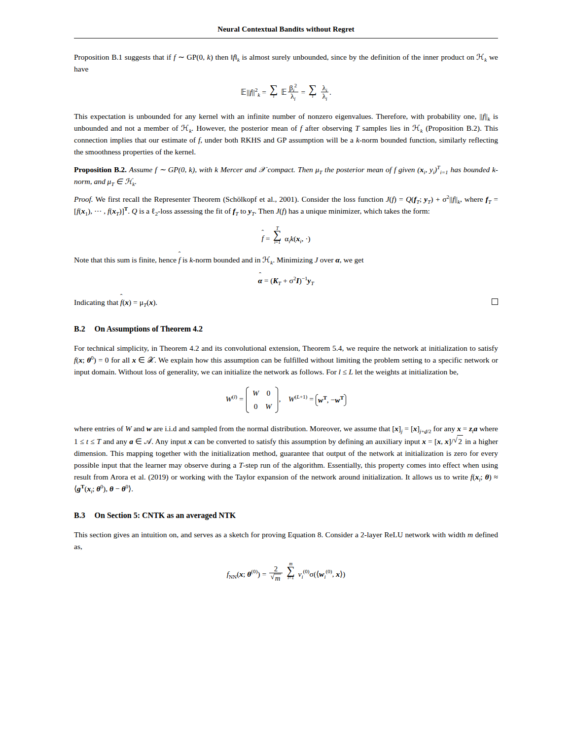Neural Contextual Bandits without Regret
Proposition B.1 suggests that if f ∼ GP(0, k) then ‖f‖k is almost surely unbounded, since by the definition of the inner product on ℋk we have
𝔼||f||2k = ∑i 𝔼βi2 λi = ∑i λi λi.
This expectation is unbounded for any kernel with an infinite number of nonzero eigenvalues. Therefore, with probability one, ||f||k is unbounded and not a member of ℋk. However, the posterior mean of f after observing T samples lies in ℋk (Proposition B.2). This connection implies that our estimate of f, under both RKHS and GP assumption will be a k-norm bounded function, similarly reflecting the smoothness properties of the kernel.
Proposition B.2. Assume f ∼ GP(0, k), with k Mercer and 𝒳 compact. Then μT the posterior mean of f given (xi, yi)Ti=1 has bounded k-norm, and μT ∈ ℋk.
Proof. We first recall the Representer Theorem (Schölkopf et al., 2001). Consider the loss function J(f) = Q(fT; yT) + σ2||f||k, where fT = [f(x1), ··· , f(xT)]T. Q is a ℓ2-loss assessing the fit of fT to yT. Then J(f) has a unique minimizer, which takes the form:
̂f = T∑i=1 αik(xi, ·)
Note that this sum is finite, hence ̂f is k-norm bounded and in ℋk. Minimizing J over α, we get
̂α = (KT + σ2I)−1yT
Indicating that ̂f(x) = μT(x).
B.2 On Assumptions of Theorem 4.2
For technical simplicity, in Theorem 4.2 and its convolutional extension, Theorem 5.4, we require the network at initialization to satisfy f(x; θ0) = 0 for all x ∈ 𝒳. We explain how this assumption can be fulfilled without limiting the problem setting to a specific network or input domain. Without loss of generality, we can initialize the network as follows. For l ≤ L let the weights at initialization be,
W(l) =
| W | 0 |
| 0 | W |
, W(L+1) = wT, −wT
where entries of W and w are i.i.d and sampled from the normal distribution. Moreover, we assume that [x]j = [x]j+d/2 for any x = zta where 1 ≤ t ≤ T and any a ∈ 𝒜. Any input x can be converted to satisfy this assumption by defining an auxiliary input ̃x = [x, x]/2 in a higher dimension. This mapping together with the initialization method, guarantee that output of the network at initialization is zero for every possible input that the learner may observe during a T-step run of the algorithm. Essentially, this property comes into effect when using result from Arora et al. (2019) or working with the Taylor expansion of the network around initialization. It allows us to write f(xi; θ) ≈ ⟨gT(xi; θ0), θ − θ0⟩.
B.3 On Section 5: CNTK as an averaged NTK
This section gives an intuition on, and serves as a sketch for proving Equation 8. Consider a 2-layer ReLU network with width m defined as,
fNN(x; θ(0)) = 2 m m∑i=1 vi(0)σ(⟨wi(0), x⟩)